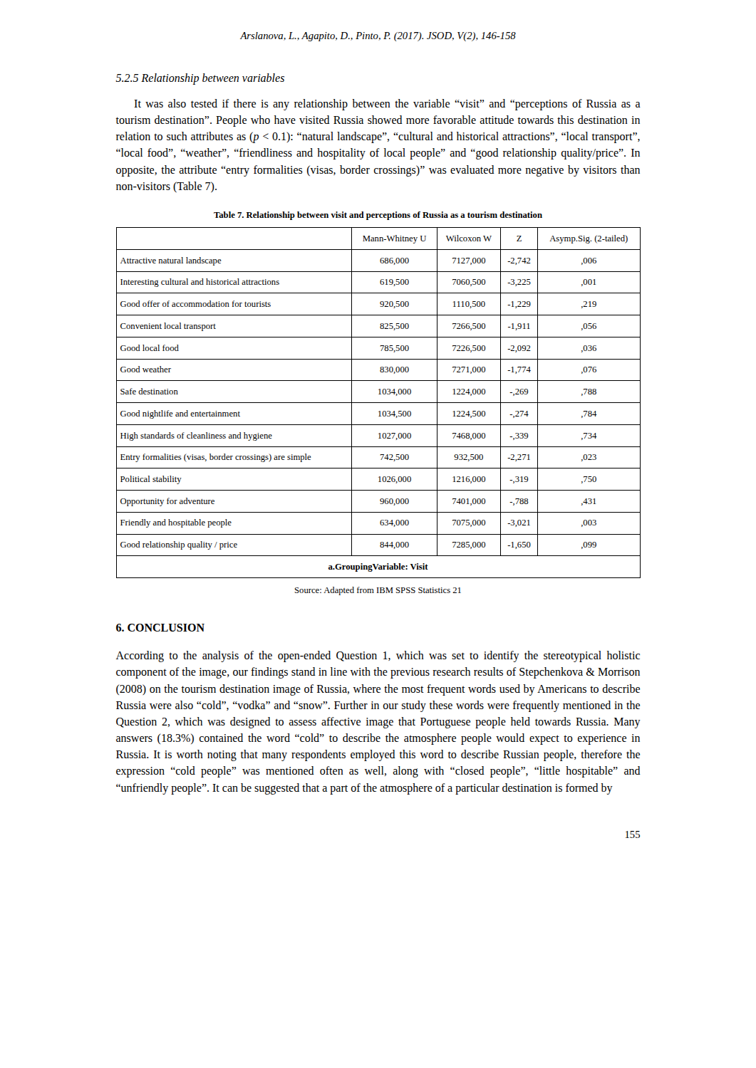Arslanova, L., Agapito, D., Pinto, P. (2017). JSOD, V(2), 146-158
5.2.5 Relationship between variables
It was also tested if there is any relationship between the variable “visit” and “perceptions of Russia as a tourism destination”. People who have visited Russia showed more favorable attitude towards this destination in relation to such attributes as (p < 0.1): “natural landscape”, “cultural and historical attractions”, “local transport”, “local food”, “weather”, “friendliness and hospitality of local people” and “good relationship quality/price”. In opposite, the attribute “entry formalities (visas, border crossings)” was evaluated more negative by visitors than non-visitors (Table 7).
Table 7. Relationship between visit and perceptions of Russia as a tourism destination
| | Mann-Whitney U | Wilcoxon W | Z | Asymp.Sig. (2-tailed) |
| --- | --- | --- | --- | --- |
| Attractive natural landscape | 686,000 | 7127,000 | -2,742 | ,006 |
| Interesting cultural and historical attractions | 619,500 | 7060,500 | -3,225 | ,001 |
| Good offer of accommodation for tourists | 920,500 | 1110,500 | -1,229 | ,219 |
| Convenient local transport | 825,500 | 7266,500 | -1,911 | ,056 |
| Good local food | 785,500 | 7226,500 | -2,092 | ,036 |
| Good weather | 830,000 | 7271,000 | -1,774 | ,076 |
| Safe destination | 1034,000 | 1224,000 | -,269 | ,788 |
| Good nightlife and entertainment | 1034,500 | 1224,500 | -,274 | ,784 |
| High standards of cleanliness and hygiene | 1027,000 | 7468,000 | -,339 | ,734 |
| Entry formalities (visas, border crossings) are simple | 742,500 | 932,500 | -2,271 | ,023 |
| Political stability | 1026,000 | 1216,000 | -,319 | ,750 |
| Opportunity for adventure | 960,000 | 7401,000 | -,788 | ,431 |
| Friendly and hospitable people | 634,000 | 7075,000 | -3,021 | ,003 |
| Good relationship quality / price | 844,000 | 7285,000 | -1,650 | ,099 |
| a.GroupingVariable: Visit |
Source: Adapted from IBM SPSS Statistics 21
6. CONCLUSION
According to the analysis of the open-ended Question 1, which was set to identify the stereotypical holistic component of the image, our findings stand in line with the previous research results of Stepchenkova & Morrison (2008) on the tourism destination image of Russia, where the most frequent words used by Americans to describe Russia were also “cold”, “vodka” and “snow”. Further in our study these words were frequently mentioned in the Question 2, which was designed to assess affective image that Portuguese people held towards Russia. Many answers (18.3%) contained the word “cold” to describe the atmosphere people would expect to experience in Russia. It is worth noting that many respondents employed this word to describe Russian people, therefore the expression “cold people” was mentioned often as well, along with “closed people”, “little hospitable” and “unfriendly people”. It can be suggested that a part of the atmosphere of a particular destination is formed by
155